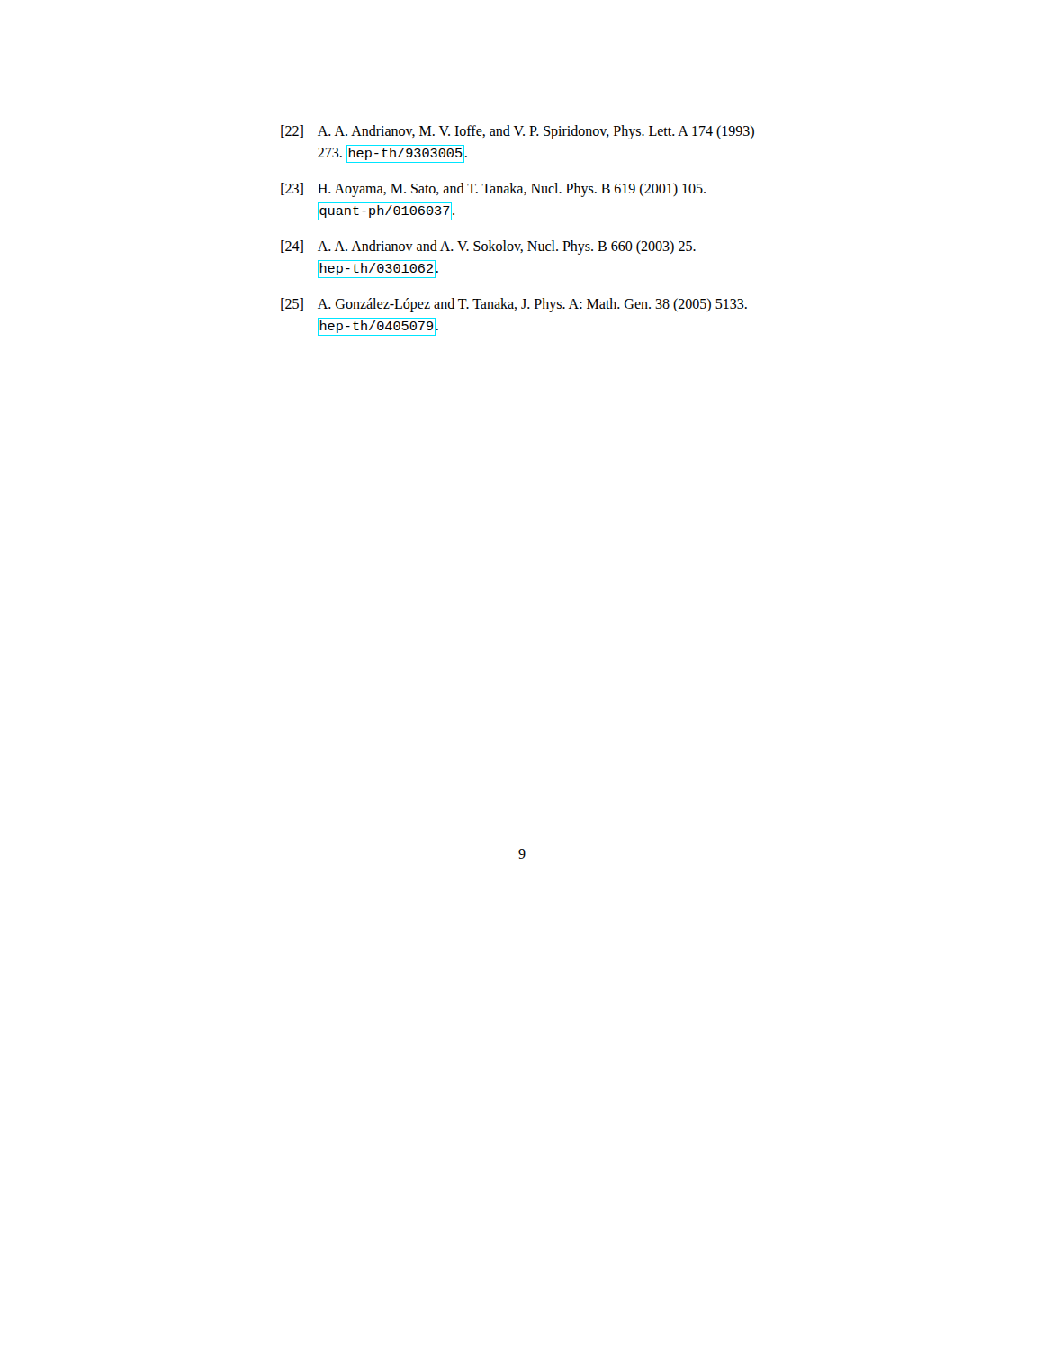[22]
A. A. Andrianov, M. V. Ioffe, and V. P. Spiridonov, Phys. Lett. A 174 (1993) 273. hep-th/9303005.
[23]
H. Aoyama, M. Sato, and T. Tanaka, Nucl. Phys. B 619 (2001) 105. quant-ph/0106037.
[24]
A. A. Andrianov and A. V. Sokolov, Nucl. Phys. B 660 (2003) 25. hep-th/0301062.
[25]
A. González-López and T. Tanaka, J. Phys. A: Math. Gen. 38 (2005) 5133. hep-th/0405079.
9